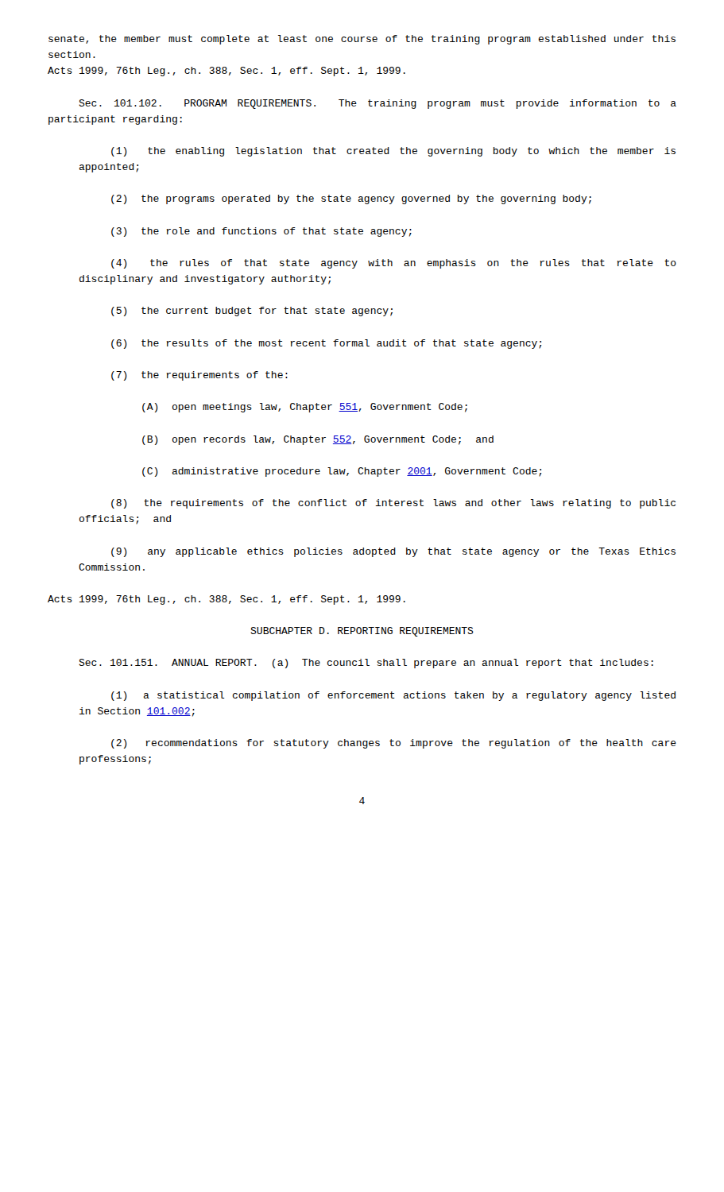senate, the member must complete at least one course of the training program established under this section.
Acts 1999, 76th Leg., ch. 388, Sec. 1, eff. Sept. 1, 1999.
Sec. 101.102. PROGRAM REQUIREMENTS. The training program must provide information to a participant regarding:
(1) the enabling legislation that created the governing body to which the member is appointed;
(2) the programs operated by the state agency governed by the governing body;
(3) the role and functions of that state agency;
(4) the rules of that state agency with an emphasis on the rules that relate to disciplinary and investigatory authority;
(5) the current budget for that state agency;
(6) the results of the most recent formal audit of that state agency;
(7) the requirements of the:
(A) open meetings law, Chapter 551, Government Code;
(B) open records law, Chapter 552, Government Code; and
(C) administrative procedure law, Chapter 2001, Government Code;
(8) the requirements of the conflict of interest laws and other laws relating to public officials; and
(9) any applicable ethics policies adopted by that state agency or the Texas Ethics Commission.
Acts 1999, 76th Leg., ch. 388, Sec. 1, eff. Sept. 1, 1999.
SUBCHAPTER D. REPORTING REQUIREMENTS
Sec. 101.151. ANNUAL REPORT. (a) The council shall prepare an annual report that includes:
(1) a statistical compilation of enforcement actions taken by a regulatory agency listed in Section 101.002;
(2) recommendations for statutory changes to improve the regulation of the health care professions;
4